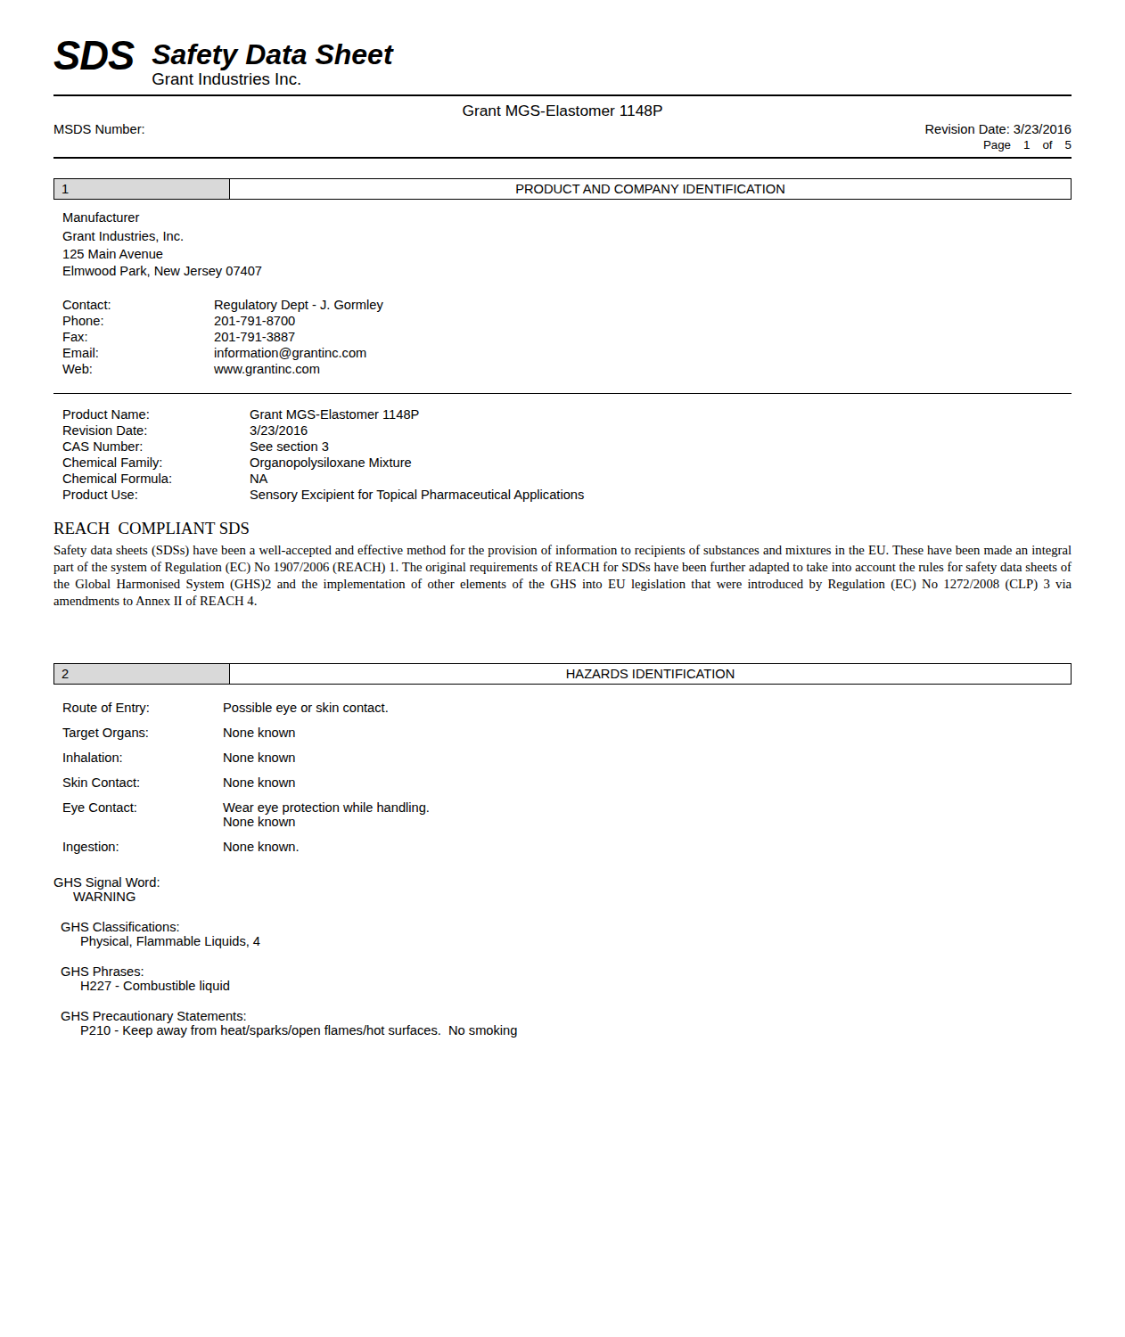SDS
Safety Data Sheet
Grant Industries Inc.
Grant MGS-Elastomer 1148P
MSDS Number:
Revision Date: 3/23/2016
Page 1 of 5
1
PRODUCT AND COMPANY IDENTIFICATION
Manufacturer
Grant Industries, Inc.
125 Main Avenue
Elmwood Park, New Jersey 07407
| Contact: | Regulatory Dept - J. Gormley |
| Phone: | 201-791-8700 |
| Fax: | 201-791-3887 |
| Email: | information@grantinc.com |
| Web: | www.grantinc.com |
| Product Name: | Grant MGS-Elastomer 1148P |
| Revision Date: | 3/23/2016 |
| CAS Number: | See section 3 |
| Chemical Family: | Organopolysiloxane Mixture |
| Chemical Formula: | NA |
| Product Use: | Sensory Excipient for Topical Pharmaceutical Applications |
REACH COMPLIANT SDS
Safety data sheets (SDSs) have been a well-accepted and effective method for the provision of information to recipients of substances and mixtures in the EU. These have been made an integral part of the system of Regulation (EC) No 1907/2006 (REACH) 1. The original requirements of REACH for SDSs have been further adapted to take into account the rules for safety data sheets of the Global Harmonised System (GHS)2 and the implementation of other elements of the GHS into EU legislation that were introduced by Regulation (EC) No 1272/2008 (CLP) 3 via amendments to Annex II of REACH 4.
2
HAZARDS IDENTIFICATION
| Route of Entry: | Possible eye or skin contact. |
| Target Organs: | None known |
| Inhalation: | None known |
| Skin Contact: | None known |
| Eye Contact: | Wear eye protection while handling. None known |
| Ingestion: | None known. |
GHS Signal Word:
WARNING
GHS Classifications:
Physical, Flammable Liquids, 4
GHS Phrases:
H227 - Combustible liquid
GHS Precautionary Statements:
P210 - Keep away from heat/sparks/open flames/hot surfaces. No smoking